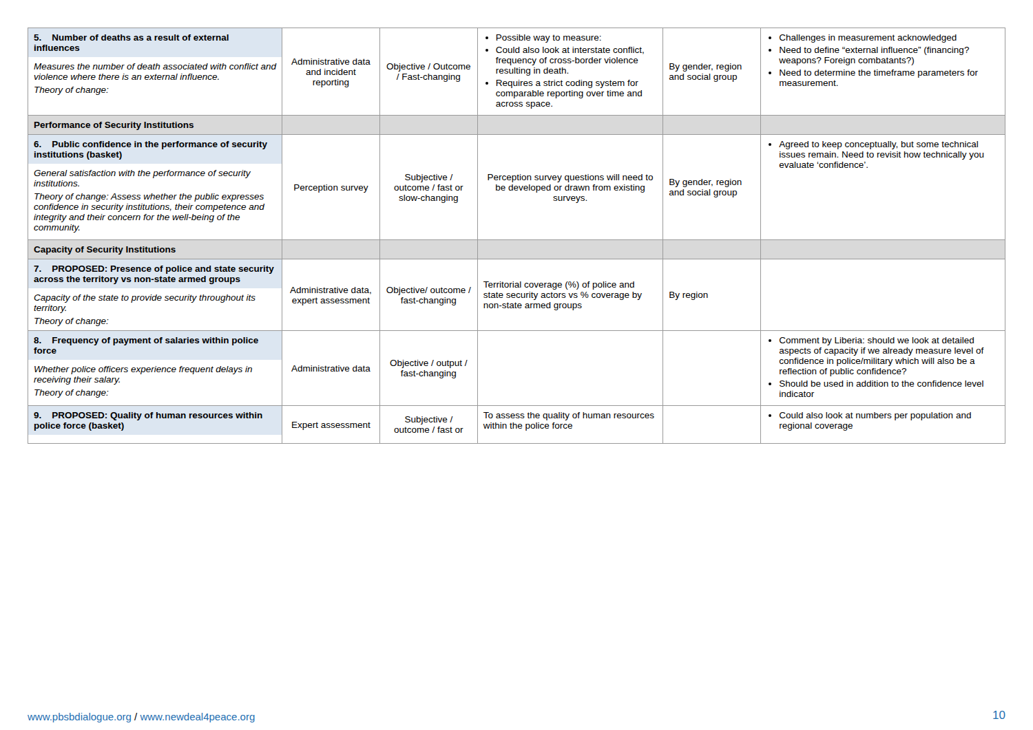| 5. Number of deaths as a result of external influences Measures the number of death associated with conflict and violence where there is an external influence. Theory of change: | Administrative data and incident reporting | Objective / Outcome / Fast-changing | Possible way to measure: Could also look at interstate conflict, frequency of cross-border violence resulting in death. Requires a strict coding system for comparable reporting over time and across space. | By gender, region and social group | Challenges in measurement acknowledged Need to define “external influence” (financing? weapons? Foreign combatants?) Need to determine the timeframe parameters for measurement. |
| Performance of Security Institutions | | | | | |
| 6. Public confidence in the performance of security institutions (basket) General satisfaction with the performance of security institutions. Theory of change: Assess whether the public expresses confidence in security institutions, their competence and integrity and their concern for the well-being of the community. | Perception survey | Subjective / outcome / fast or slow-changing | Perception survey questions will need to be developed or drawn from existing surveys. | By gender, region and social group | Agreed to keep conceptually, but some technical issues remain. Need to revisit how technically you evaluate ‘confidence’. |
| Capacity of Security Institutions | | | | | |
| 7. PROPOSED: Presence of police and state security across the territory vs non-state armed groups Capacity of the state to provide security throughout its territory. Theory of change: | Administrative data, expert assessment | Objective/ outcome / fast-changing | Territorial coverage (%) of police and state security actors vs % coverage by non-state armed groups | By region | |
| 8. Frequency of payment of salaries within police force Whether police officers experience frequent delays in receiving their salary. Theory of change: | Administrative data | Objective / output / fast-changing | | | Comment by Liberia: should we look at detailed aspects of capacity if we already measure level of confidence in police/military which will also be a reflection of public confidence? Should be used in addition to the confidence level indicator |
| 9. PROPOSED: Quality of human resources within police force (basket) | Expert assessment | Subjective / outcome / fast or | To assess the quality of human resources within the police force | | Could also look at numbers per population and regional coverage |
www.pbsbdialogue.org / www.newdeal4peace.org
10